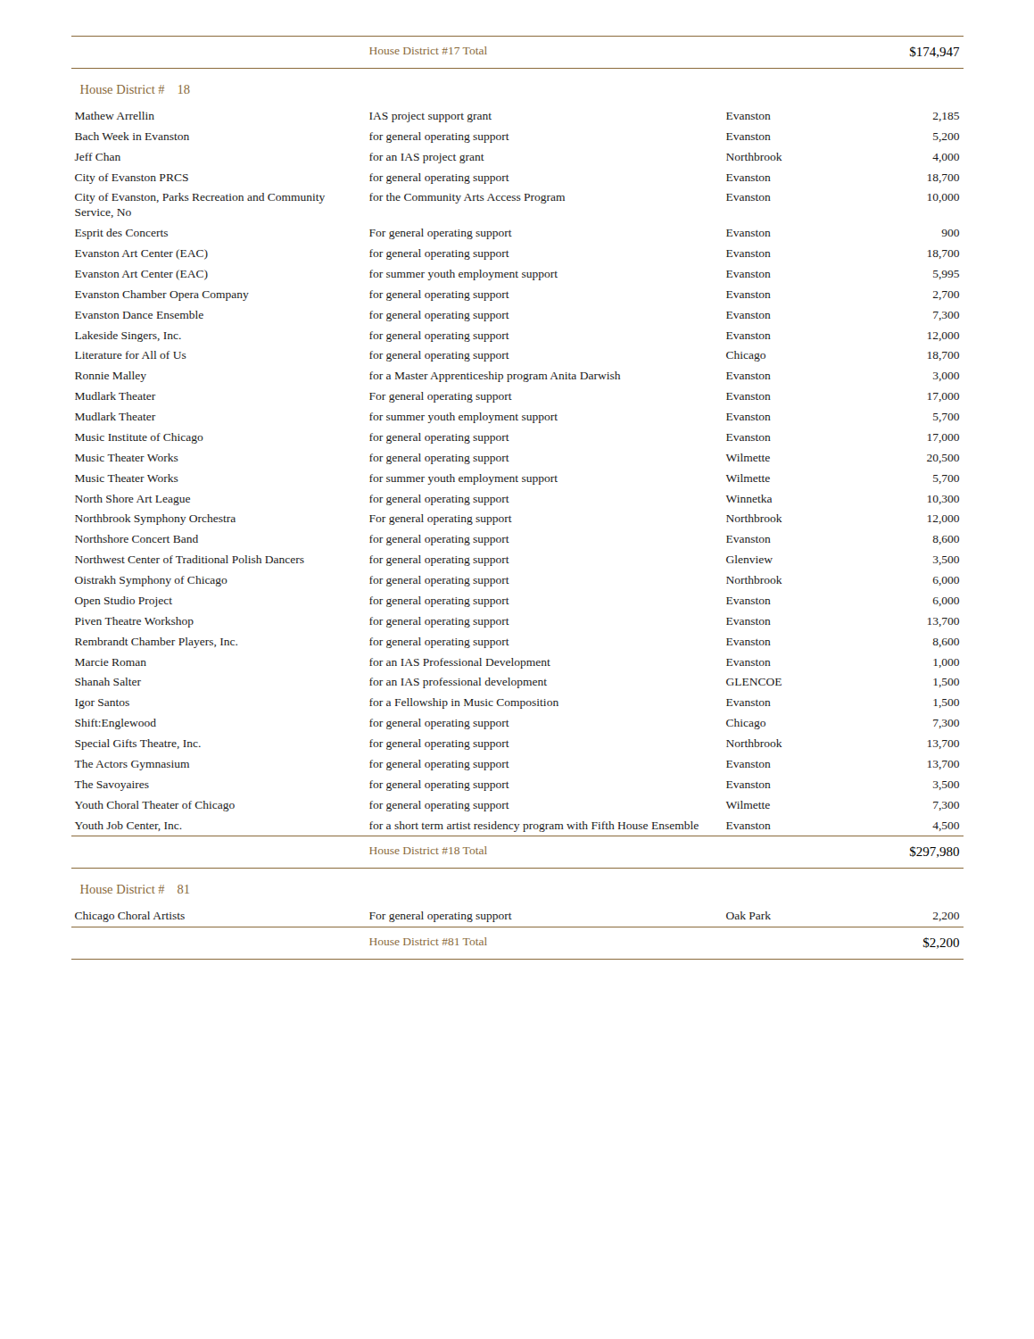| | House District #17 Total | | $174,947 |
| House District # 18 |
| Mathew Arrellin | IAS project support grant | Evanston | 2,185 |
| Bach Week in Evanston | for general operating support | Evanston | 5,200 |
| Jeff Chan | for an IAS project grant | Northbrook | 4,000 |
| City of Evanston PRCS | for general operating support | Evanston | 18,700 |
| City of Evanston, Parks Recreation and Community Service, No | for the Community Arts Access Program | Evanston | 10,000 |
| Esprit des Concerts | For general operating support | Evanston | 900 |
| Evanston Art Center (EAC) | for general operating support | Evanston | 18,700 |
| Evanston Art Center (EAC) | for summer youth employment support | Evanston | 5,995 |
| Evanston Chamber Opera Company | for general operating support | Evanston | 2,700 |
| Evanston Dance Ensemble | for general operating support | Evanston | 7,300 |
| Lakeside Singers, Inc. | for general operating support | Evanston | 12,000 |
| Literature for All of Us | for general operating support | Chicago | 18,700 |
| Ronnie Malley | for a Master Apprenticeship program Anita Darwish | Evanston | 3,000 |
| Mudlark Theater | For general operating support | Evanston | 17,000 |
| Mudlark Theater | for summer youth employment support | Evanston | 5,700 |
| Music Institute of Chicago | for general operating support | Evanston | 17,000 |
| Music Theater Works | for general operating support | Wilmette | 20,500 |
| Music Theater Works | for summer youth employment support | Wilmette | 5,700 |
| North Shore Art League | for general operating support | Winnetka | 10,300 |
| Northbrook Symphony Orchestra | For general operating support | Northbrook | 12,000 |
| Northshore Concert Band | for general operating support | Evanston | 8,600 |
| Northwest Center of Traditional Polish Dancers | for general operating support | Glenview | 3,500 |
| Oistrakh Symphony of Chicago | for general operating support | Northbrook | 6,000 |
| Open Studio Project | for general operating support | Evanston | 6,000 |
| Piven Theatre Workshop | for general operating support | Evanston | 13,700 |
| Rembrandt Chamber Players, Inc. | for general operating support | Evanston | 8,600 |
| Marcie Roman | for an IAS Professional Development | Evanston | 1,000 |
| Shanah Salter | for an IAS professional development | GLENCOE | 1,500 |
| Igor Santos | for a Fellowship in Music Composition | Evanston | 1,500 |
| Shift:Englewood | for general operating support | Chicago | 7,300 |
| Special Gifts Theatre, Inc. | for general operating support | Northbrook | 13,700 |
| The Actors Gymnasium | for general operating support | Evanston | 13,700 |
| The Savoyaires | for general operating support | Evanston | 3,500 |
| Youth Choral Theater of Chicago | for general operating support | Wilmette | 7,300 |
| Youth Job Center, Inc. | for a short term artist residency program with Fifth House Ensemble | Evanston | 4,500 |
| | House District #18 Total | | $297,980 |
| House District # 81 |
| Chicago Choral Artists | For general operating support | Oak Park | 2,200 |
| | House District #81 Total | | $2,200 |